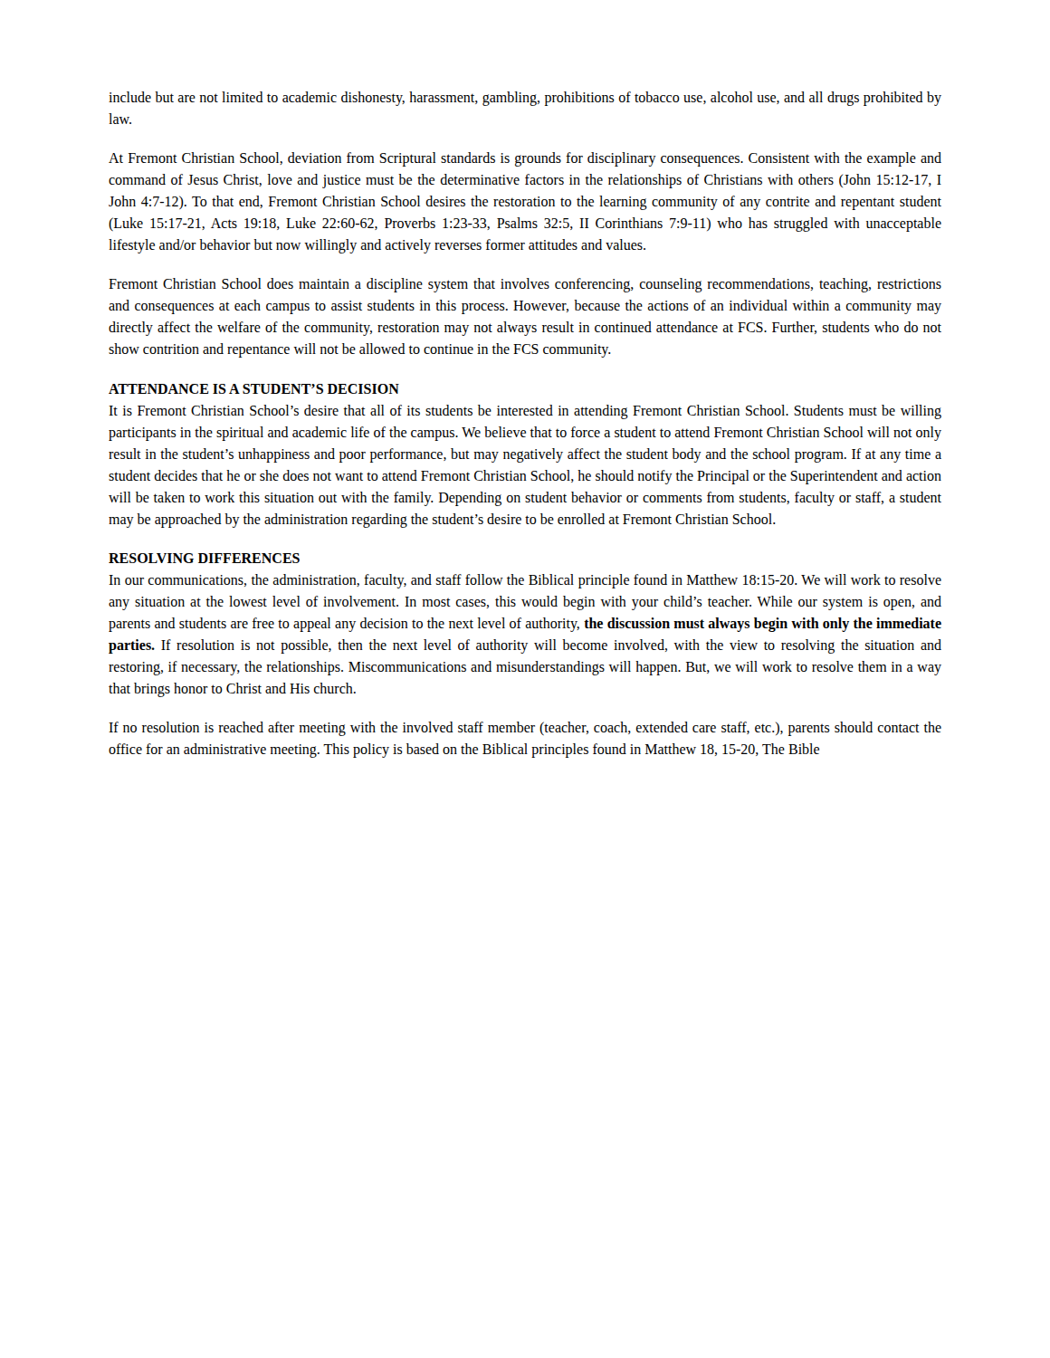include but are not limited to academic dishonesty, harassment, gambling, prohibitions of tobacco use, alcohol use, and all drugs prohibited by law.
At Fremont Christian School, deviation from Scriptural standards is grounds for disciplinary consequences. Consistent with the example and command of Jesus Christ, love and justice must be the determinative factors in the relationships of Christians with others (John 15:12-17, I John 4:7-12). To that end, Fremont Christian School desires the restoration to the learning community of any contrite and repentant student (Luke 15:17-21, Acts 19:18, Luke 22:60-62, Proverbs 1:23-33, Psalms 32:5, II Corinthians 7:9-11) who has struggled with unacceptable lifestyle and/or behavior but now willingly and actively reverses former attitudes and values.
Fremont Christian School does maintain a discipline system that involves conferencing, counseling recommendations, teaching, restrictions and consequences at each campus to assist students in this process. However, because the actions of an individual within a community may directly affect the welfare of the community, restoration may not always result in continued attendance at FCS. Further, students who do not show contrition and repentance will not be allowed to continue in the FCS community.
Attendance is a Student’s Decision
It is Fremont Christian School’s desire that all of its students be interested in attending Fremont Christian School. Students must be willing participants in the spiritual and academic life of the campus. We believe that to force a student to attend Fremont Christian School will not only result in the student’s unhappiness and poor performance, but may negatively affect the student body and the school program. If at any time a student decides that he or she does not want to attend Fremont Christian School, he should notify the Principal or the Superintendent and action will be taken to work this situation out with the family. Depending on student behavior or comments from students, faculty or staff, a student may be approached by the administration regarding the student’s desire to be enrolled at Fremont Christian School.
Resolving Differences
In our communications, the administration, faculty, and staff follow the Biblical principle found in Matthew 18:15-20. We will work to resolve any situation at the lowest level of involvement. In most cases, this would begin with your child’s teacher. While our system is open, and parents and students are free to appeal any decision to the next level of authority, the discussion must always begin with only the immediate parties. If resolution is not possible, then the next level of authority will become involved, with the view to resolving the situation and restoring, if necessary, the relationships. Miscommunications and misunderstandings will happen. But, we will work to resolve them in a way that brings honor to Christ and His church.
If no resolution is reached after meeting with the involved staff member (teacher, coach, extended care staff, etc.), parents should contact the office for an administrative meeting. This policy is based on the Biblical principles found in Matthew 18, 15-20, The Bible